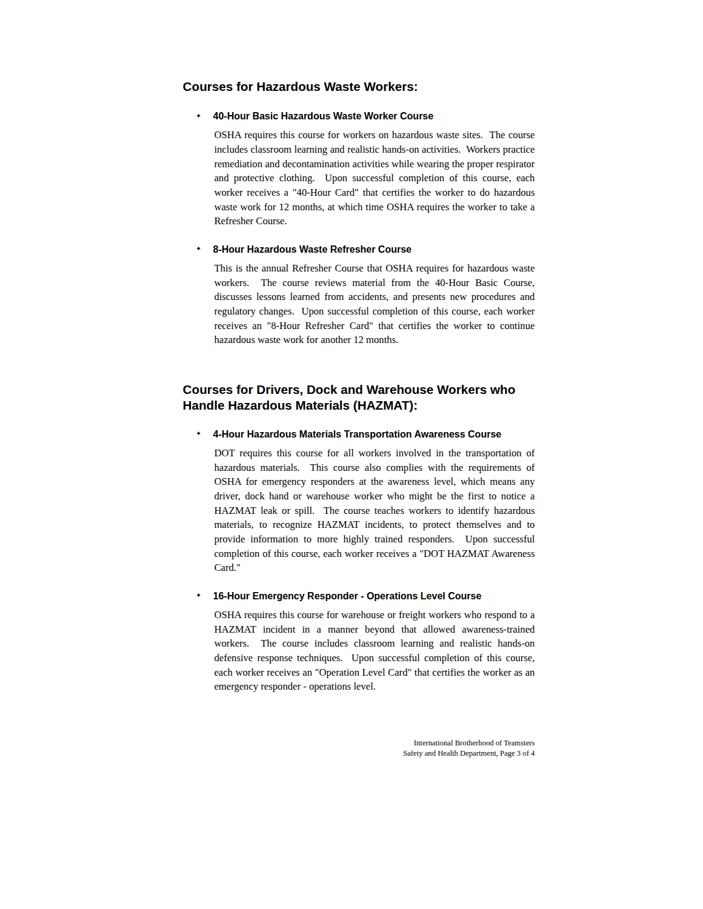Courses for Hazardous Waste Workers:
✦
40-Hour Basic Hazardous Waste Worker Course
OSHA requires this course for workers on hazardous waste sites. The course includes classroom learning and realistic hands-on activities. Workers practice remediation and decontamination activities while wearing the proper respirator and protective clothing. Upon successful completion of this course, each worker receives a "40-Hour Card" that certifies the worker to do hazardous waste work for 12 months, at which time OSHA requires the worker to take a Refresher Course.
✦
8-Hour Hazardous Waste Refresher Course
This is the annual Refresher Course that OSHA requires for hazardous waste workers. The course reviews material from the 40-Hour Basic Course, discusses lessons learned from accidents, and presents new procedures and regulatory changes. Upon successful completion of this course, each worker receives an "8-Hour Refresher Card" that certifies the worker to continue hazardous waste work for another 12 months.
Courses for Drivers, Dock and Warehouse Workers who Handle Hazardous Materials (HAZMAT):
✦
4-Hour Hazardous Materials Transportation Awareness Course
DOT requires this course for all workers involved in the transportation of hazardous materials. This course also complies with the requirements of OSHA for emergency responders at the awareness level, which means any driver, dock hand or warehouse worker who might be the first to notice a HAZMAT leak or spill. The course teaches workers to identify hazardous materials, to recognize HAZMAT incidents, to protect themselves and to provide information to more highly trained responders. Upon successful completion of this course, each worker receives a "DOT HAZMAT Awareness Card."
✦
16-Hour Emergency Responder - Operations Level Course
OSHA requires this course for warehouse or freight workers who respond to a HAZMAT incident in a manner beyond that allowed awareness-trained workers. The course includes classroom learning and realistic hands-on defensive response techniques. Upon successful completion of this course, each worker receives an "Operation Level Card" that certifies the worker as an emergency responder - operations level.
International Brotherhood of Teamsters
Safety and Health Department, Page 3 of 4